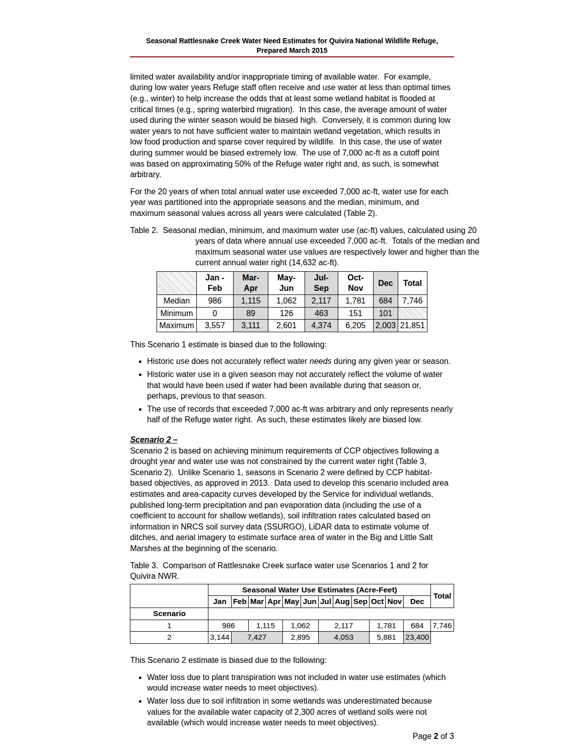Seasonal Rattlesnake Creek Water Need Estimates for Quivira National Wildlife Refuge, Prepared March 2015
limited water availability and/or inappropriate timing of available water. For example, during low water years Refuge staff often receive and use water at less than optimal times (e.g., winter) to help increase the odds that at least some wetland habitat is flooded at critical times (e.g., spring waterbird migration). In this case, the average amount of water used during the winter season would be biased high. Conversely, it is common during low water years to not have sufficient water to maintain wetland vegetation, which results in low food production and sparse cover required by wildlife. In this case, the use of water during summer would be biased extremely low. The use of 7,000 ac-ft as a cutoff point was based on approximating 50% of the Refuge water right and, as such, is somewhat arbitrary.
For the 20 years of when total annual water use exceeded 7,000 ac-ft, water use for each year was partitioned into the appropriate seasons and the median, minimum, and maximum seasonal values across all years were calculated (Table 2).
Table 2. Seasonal median, minimum, and maximum water use (ac-ft) values, calculated using 20 years of data where annual use exceeded 7,000 ac-ft. Totals of the median and maximum seasonal water use values are respectively lower and higher than the current annual water right (14,632 ac-ft).
| | Jan -Feb | Mar-Apr | May-Jun | Jul-Sep | Oct-Nov | Dec | Total |
| --- | --- | --- | --- | --- | --- | --- | --- |
| Median | 986 | 1,115 | 1,062 | 2,117 | 1,781 | 684 | 7,746 |
| Minimum | 0 | 89 | 126 | 463 | 151 | 101 | |
| Maximum | 3,557 | 3,111 | 2,601 | 4,374 | 6,205 | 2,003 | 21,851 |
This Scenario 1 estimate is biased due to the following:
Historic use does not accurately reflect water needs during any given year or season.
Historic water use in a given season may not accurately reflect the volume of water that would have been used if water had been available during that season or, perhaps, previous to that season.
The use of records that exceeded 7,000 ac-ft was arbitrary and only represents nearly half of the Refuge water right. As such, these estimates likely are biased low.
Scenario 2 –
Scenario 2 is based on achieving minimum requirements of CCP objectives following a drought year and water use was not constrained by the current water right (Table 3, Scenario 2). Unlike Scenario 1, seasons in Scenario 2 were defined by CCP habitat-based objectives, as approved in 2013. Data used to develop this scenario included area estimates and area-capacity curves developed by the Service for individual wetlands, published long-term precipitation and pan evaporation data (including the use of a coefficient to account for shallow wetlands), soil infiltration rates calculated based on information in NRCS soil survey data (SSURGO), LiDAR data to estimate volume of ditches, and aerial imagery to estimate surface area of water in the Big and Little Salt Marshes at the beginning of the scenario.
Table 3. Comparison of Rattlesnake Creek surface water use Scenarios 1 and 2 for Quivira NWR.
| | Seasonal Water Use Estimates (Acre-Feet) | Total |
| --- | --- | --- |
| Jan | Feb | Mar | Apr | May | Jun | Jul | Aug | Sep | Oct | Nov | Dec |
| Scenario | | | | | | | | | | | | | |
| 1 | 986 | 1,115 | 1,062 | 2,117 | 1,781 | 684 | 7,746 |
| 2 | 3,144 | 7,427 | 2,895 | 4,053 | 5,881 | 23,400 |
This Scenario 2 estimate is biased due to the following:
Water loss due to plant transpiration was not included in water use estimates (which would increase water needs to meet objectives).
Water loss due to soil infiltration in some wetlands was underestimated because values for the available water capacity of 2,300 acres of wetland soils were not available (which would increase water needs to meet objectives).
Page 2 of 3